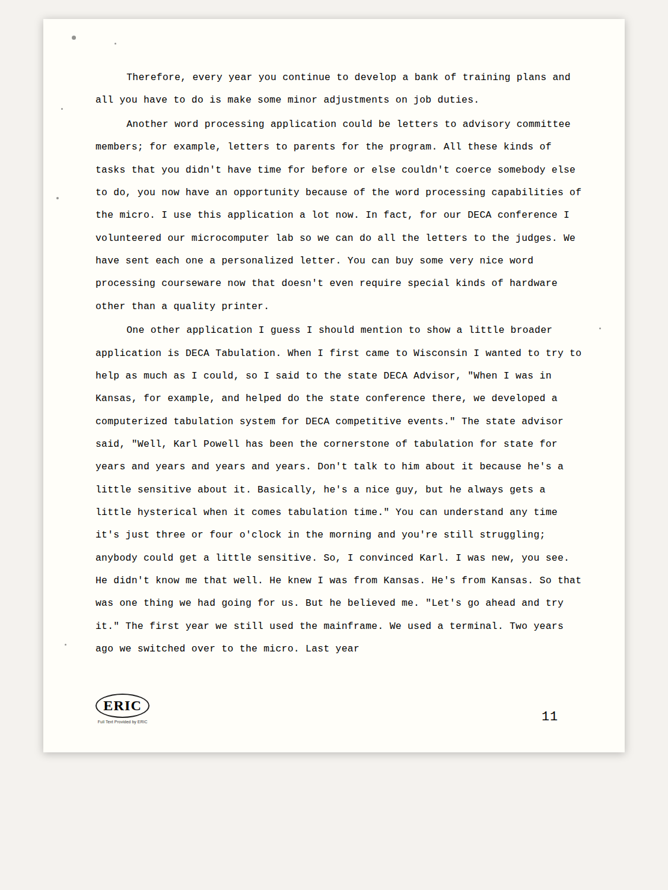Therefore, every year you continue to develop a bank of training plans and all you have to do is make some minor adjustments on job duties.
Another word processing application could be letters to advisory committee members; for example, letters to parents for the program. All these kinds of tasks that you didn't have time for before or else couldn't coerce somebody else to do, you now have an opportunity because of the word processing capabilities of the micro. I use this application a lot now. In fact, for our DECA conference I volunteered our microcomputer lab so we can do all the letters to the judges. We have sent each one a personalized letter. You can buy some very nice word processing courseware now that doesn't even require special kinds of hardware other than a quality printer.
One other application I guess I should mention to show a little broader application is DECA Tabulation. When I first came to Wisconsin I wanted to try to help as much as I could, so I said to the state DECA Advisor, "When I was in Kansas, for example, and helped do the state conference there, we developed a computerized tabulation system for DECA competitive events." The state advisor said, "Well, Karl Powell has been the cornerstone of tabulation for state for years and years and years and years. Don't talk to him about it because he's a little sensitive about it. Basically, he's a nice guy, but he always gets a little hysterical when it comes tabulation time." You can understand any time it's just three or four o'clock in the morning and you're still struggling; anybody could get a little sensitive. So, I convinced Karl. I was new, you see. He didn't know me that well. He knew I was from Kansas. He's from Kansas. So that was one thing we had going for us. But he believed me. "Let's go ahead and try it." The first year we still used the mainframe. We used a terminal. Two years ago we switched over to the micro. Last year
ERIC
Full Text Provided by ERIC
11